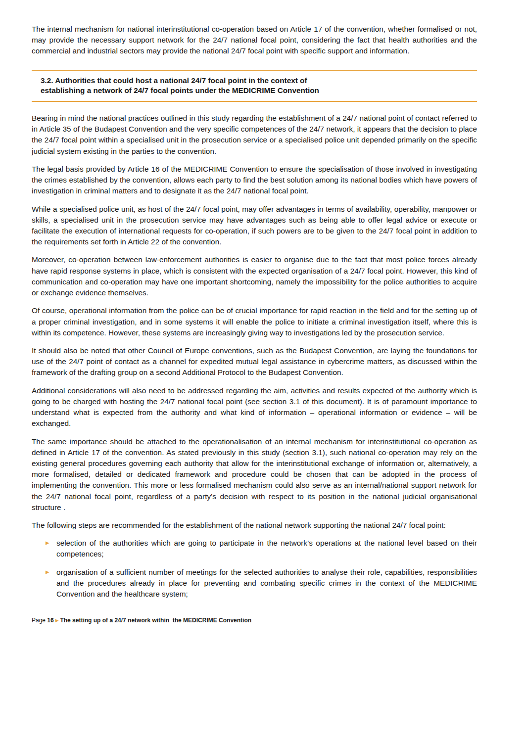The internal mechanism for national interinstitutional co-operation based on Article 17 of the convention, whether formalised or not, may provide the necessary support network for the 24/7 national focal point, considering the fact that health authorities and the commercial and industrial sectors may provide the national 24/7 focal point with specific support and information.
3.2. Authorities that could host a national 24/7 focal point in the context of
establishing a network of 24/7 focal points under the MEDICRIME Convention
Bearing in mind the national practices outlined in this study regarding the establishment of a 24/7 national point of contact referred to in Article 35 of the Budapest Convention and the very specific competences of the 24/7 network, it appears that the decision to place the 24/7 focal point within a specialised unit in the prosecution service or a specialised police unit depended primarily on the specific judicial system existing in the parties to the convention.
The legal basis provided by Article 16 of the MEDICRIME Convention to ensure the specialisation of those involved in investigating the crimes established by the convention, allows each party to find the best solution among its national bodies which have powers of investigation in criminal matters and to designate it as the 24/7 national focal point.
While a specialised police unit, as host of the 24/7 focal point, may offer advantages in terms of availability, operability, manpower or skills, a specialised unit in the prosecution service may have advantages such as being able to offer legal advice or execute or facilitate the execution of international requests for co-operation, if such powers are to be given to the 24/7 focal point in addition to the requirements set forth in Article 22 of the convention.
Moreover, co-operation between law-enforcement authorities is easier to organise due to the fact that most police forces already have rapid response systems in place, which is consistent with the expected organisation of a 24/7 focal point. However, this kind of communication and co-operation may have one important shortcoming, namely the impossibility for the police authorities to acquire or exchange evidence themselves.
Of course, operational information from the police can be of crucial importance for rapid reaction in the field and for the setting up of a proper criminal investigation, and in some systems it will enable the police to initiate a criminal investigation itself, where this is within its competence. However, these systems are increasingly giving way to investigations led by the prosecution service.
It should also be noted that other Council of Europe conventions, such as the Budapest Convention, are laying the foundations for use of the 24/7 point of contact as a channel for expedited mutual legal assistance in cybercrime matters, as discussed within the framework of the drafting group on a second Additional Protocol to the Budapest Convention.
Additional considerations will also need to be addressed regarding the aim, activities and results expected of the authority which is going to be charged with hosting the 24/7 national focal point (see section 3.1 of this document). It is of paramount importance to understand what is expected from the authority and what kind of information – operational information or evidence – will be exchanged.
The same importance should be attached to the operationalisation of an internal mechanism for interinstitutional co-operation as defined in Article 17 of the convention. As stated previously in this study (section 3.1), such national co-operation may rely on the existing general procedures governing each authority that allow for the interinstitutional exchange of information or, alternatively, a more formalised, detailed or dedicated framework and procedure could be chosen that can be adopted in the process of implementing the convention. This more or less formalised mechanism could also serve as an internal/national support network for the 24/7 national focal point, regardless of a party’s decision with respect to its position in the national judicial organisational structure .
The following steps are recommended for the establishment of the national network supporting the national 24/7 focal point:
selection of the authorities which are going to participate in the network’s operations at the national level based on their competences;
organisation of a sufficient number of meetings for the selected authorities to analyse their role, capabilities, responsibilities and the procedures already in place for preventing and combating specific crimes in the context of the MEDICRIME Convention and the healthcare system;
Page 16 ▸ The setting up of a 24/7 network within the MEDICRIME Convention